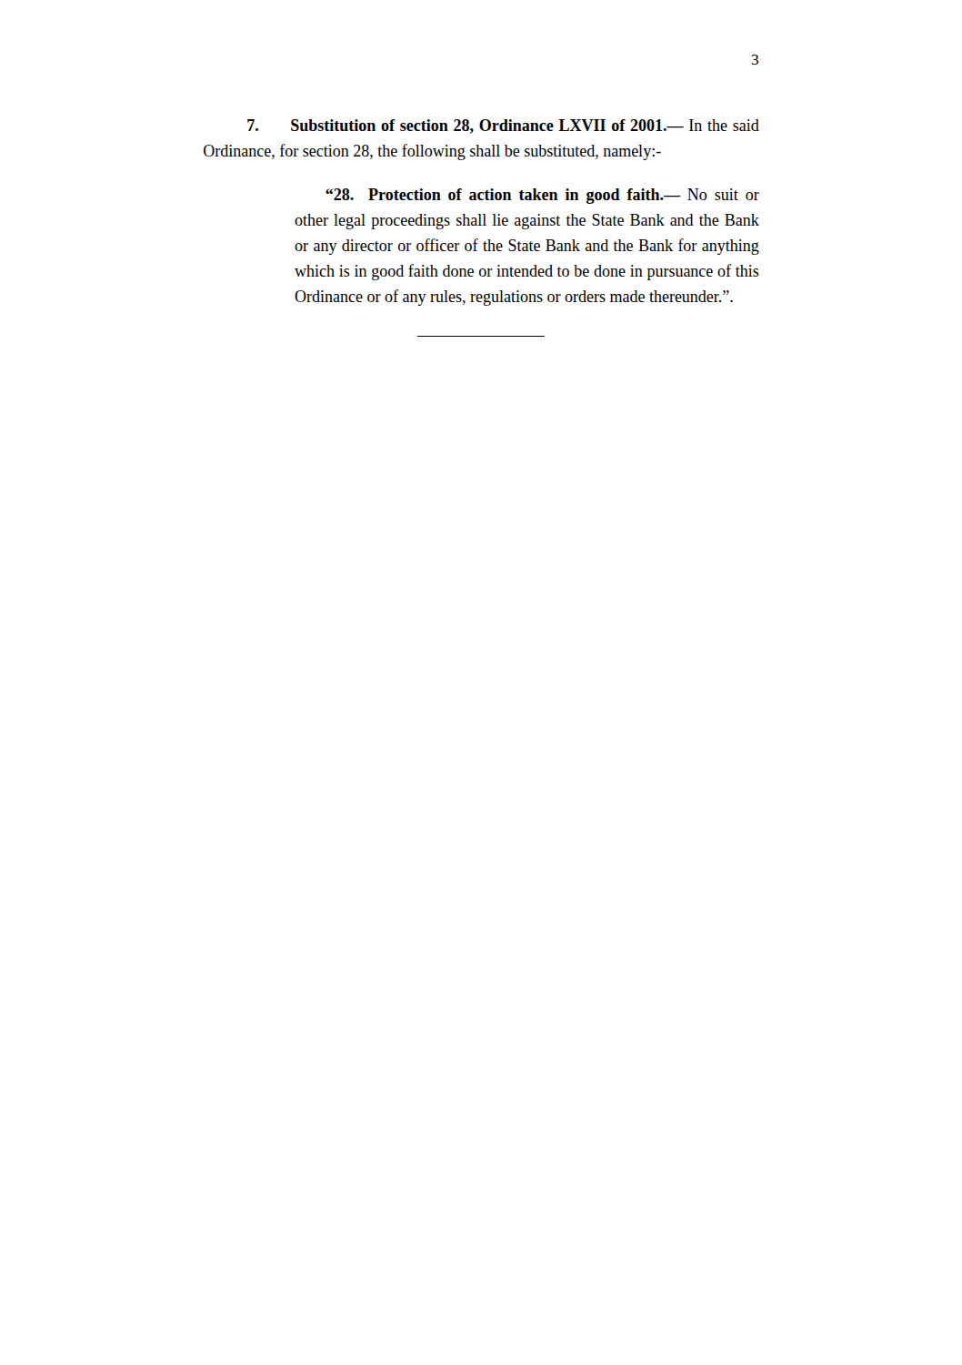3
7. Substitution of section 28, Ordinance LXVII of 2001.— In the said Ordinance, for section 28, the following shall be substituted, namely:-
“28. Protection of action taken in good faith.— No suit or other legal proceedings shall lie against the State Bank and the Bank or any director or officer of the State Bank and the Bank for anything which is in good faith done or intended to be done in pursuance of this Ordinance or of any rules, regulations or orders made thereunder.”.